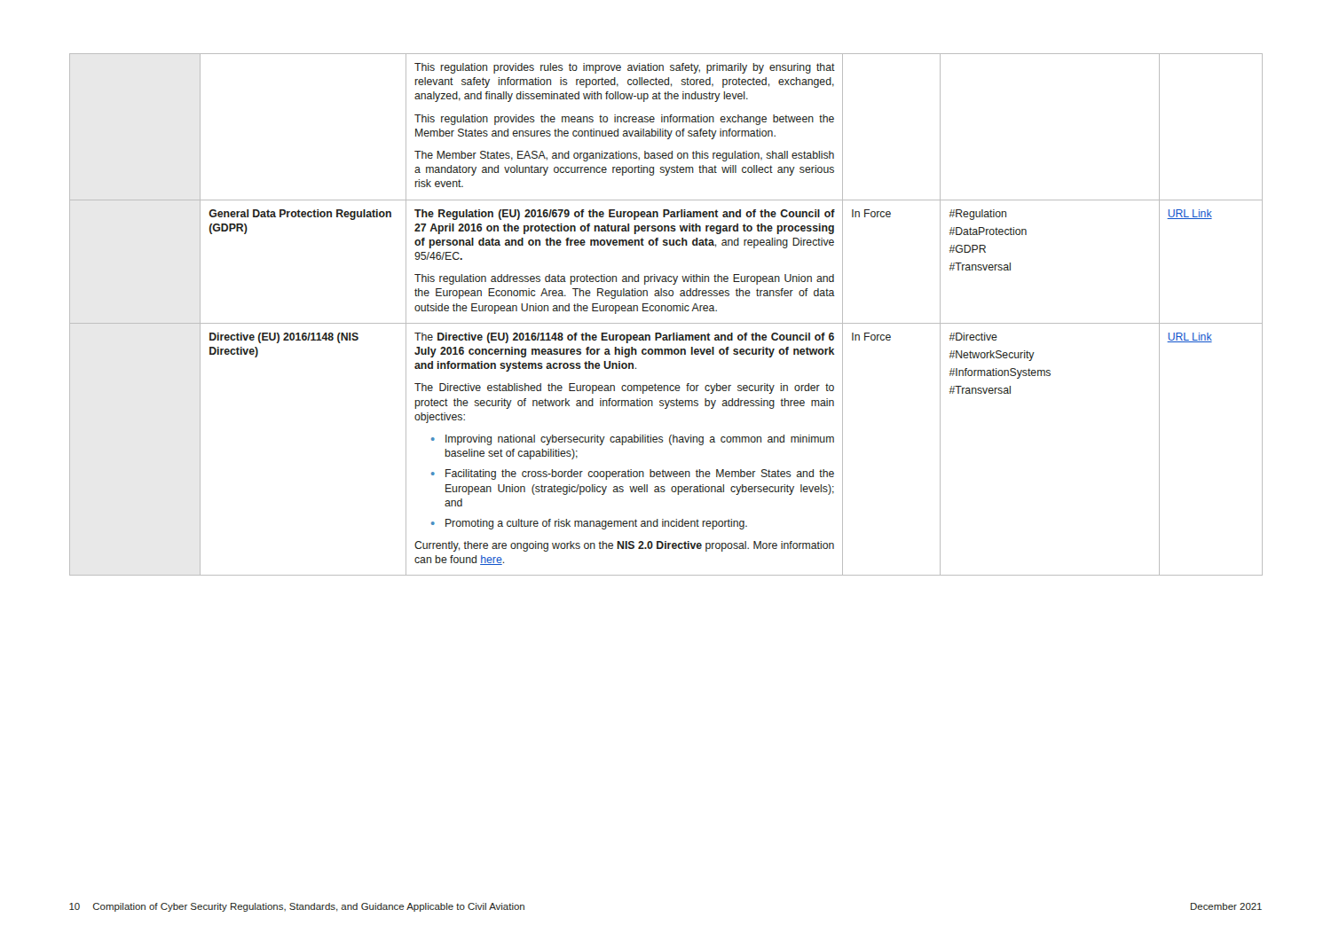| | | This regulation provides rules to improve aviation safety, primarily by ensuring that relevant safety information is reported, collected, stored, protected, exchanged, analyzed, and finally disseminated with follow-up at the industry level. This regulation provides the means to increase information exchange between the Member States and ensures the continued availability of safety information. The Member States, EASA, and organizations, based on this regulation, shall establish a mandatory and voluntary occurrence reporting system that will collect any serious risk event. | | | |
| | General Data Protection Regulation (GDPR) | The Regulation (EU) 2016/679 of the European Parliament and of the Council of 27 April 2016 on the protection of natural persons with regard to the processing of personal data and on the free movement of such data , and repealing Directive 95/46/EC . This regulation addresses data protection and privacy within the European Union and the European Economic Area. The Regulation also addresses the transfer of data outside the European Union and the European Economic Area. | In Force | #Regulation #DataProtection #GDPR #Transversal | URL Link |
| | Directive (EU) 2016/1148 (NIS Directive) | The Directive (EU) 2016/1148 of the European Parliament and of the Council of 6 July 2016 concerning measures for a high common level of security of network and information systems across the Union . The Directive established the European competence for cyber security in order to protect the security of network and information systems by addressing three main objectives: Improving national cybersecurity capabilities (having a common and minimum baseline set of capabilities); Facilitating the cross-border cooperation between the Member States and the European Union (strategic/policy as well as operational cybersecurity levels); and Promoting a culture of risk management and incident reporting. Currently, there are ongoing works on the NIS 2.0 Directive proposal. More information can be found here . | In Force | #Directive #NetworkSecurity #InformationSystems #Transversal | URL Link |
10 Compilation of Cyber Security Regulations, Standards, and Guidance Applicable to Civil Aviation
December 2021